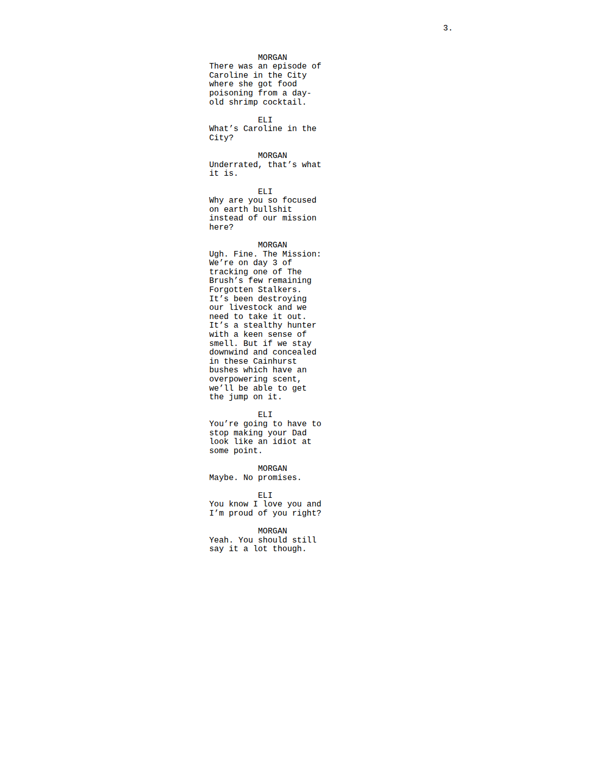3.
Morgan
There was an episode of Caroline in the City where she got food poisoning from a day-old shrimp cocktail.
Eli
What’s Caroline in the City?
Morgan
Underrated, that’s what it is.
Eli
Why are you so focused on earth bullshit instead of our mission here?
Morgan
Ugh. Fine. The Mission: We’re on day 3 of tracking one of The Brush’s few remaining Forgotten Stalkers. It’s been destroying our livestock and we need to take it out. It’s a stealthy hunter with a keen sense of smell. But if we stay downwind and concealed in these Cainhurst bushes which have an overpowering scent, we’ll be able to get the jump on it.
Eli
You’re going to have to stop making your Dad look like an idiot at some point.
Morgan
Maybe. No promises.
Eli
You know I love you and I’m proud of you right?
Morgan
Yeah. You should still say it a lot though.